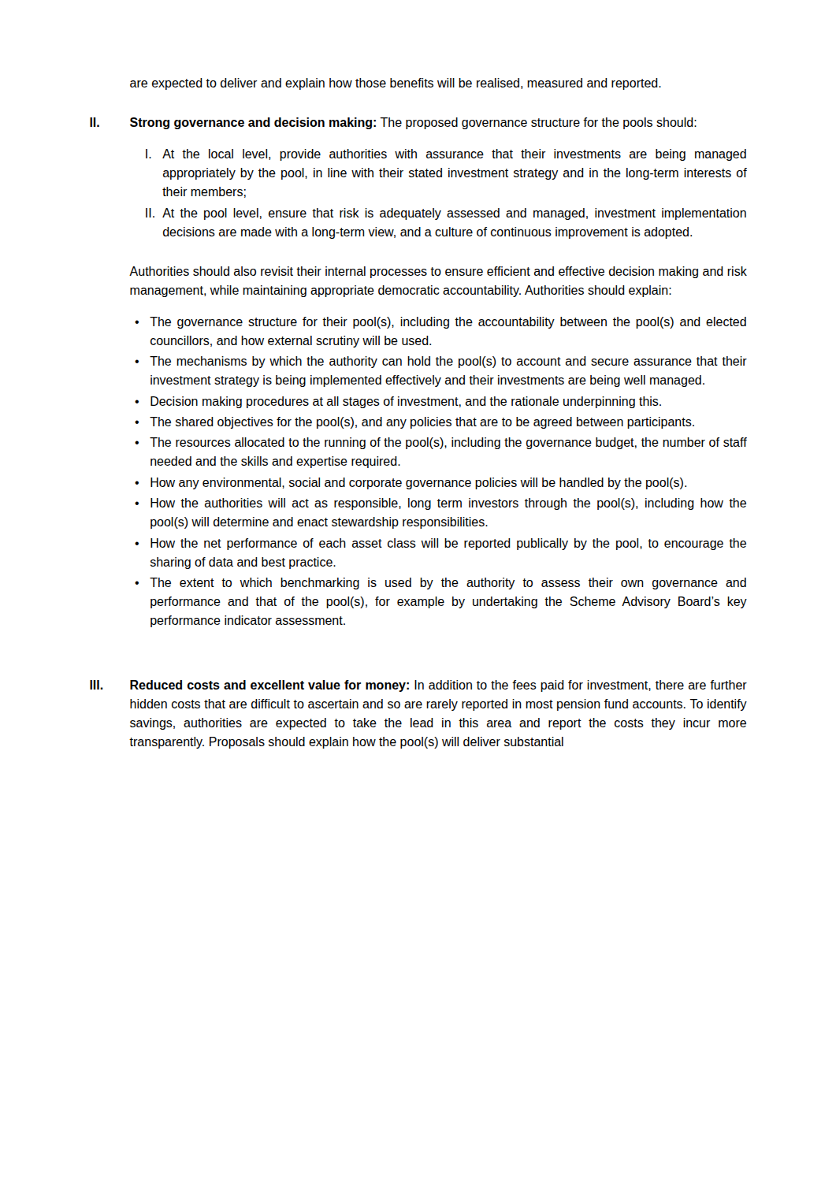are expected to deliver and explain how those benefits will be realised, measured and reported.
ll.
Strong governance and decision making: The proposed governance structure for the pools should:
I.
At the local level, provide authorities with assurance that their investments are being managed appropriately by the pool, in line with their stated investment strategy and in the long-term interests of their members;
II.
At the pool level, ensure that risk is adequately assessed and managed, investment implementation decisions are made with a long-term view, and a culture of continuous improvement is adopted.
Authorities should also revisit their internal processes to ensure efficient and effective decision making and risk management, while maintaining appropriate democratic accountability. Authorities should explain:
The governance structure for their pool(s), including the accountability between the pool(s) and elected councillors, and how external scrutiny will be used.
The mechanisms by which the authority can hold the pool(s) to account and secure assurance that their investment strategy is being implemented effectively and their investments are being well managed.
Decision making procedures at all stages of investment, and the rationale underpinning this.
The shared objectives for the pool(s), and any policies that are to be agreed between participants.
The resources allocated to the running of the pool(s), including the governance budget, the number of staff needed and the skills and expertise required.
How any environmental, social and corporate governance policies will be handled by the pool(s).
How the authorities will act as responsible, long term investors through the pool(s), including how the pool(s) will determine and enact stewardship responsibilities.
How the net performance of each asset class will be reported publically by the pool, to encourage the sharing of data and best practice.
The extent to which benchmarking is used by the authority to assess their own governance and performance and that of the pool(s), for example by undertaking the Scheme Advisory Board’s key performance indicator assessment.
lll.
Reduced costs and excellent value for money: In addition to the fees paid for investment, there are further hidden costs that are difficult to ascertain and so are rarely reported in most pension fund accounts. To identify savings, authorities are expected to take the lead in this area and report the costs they incur more transparently. Proposals should explain how the pool(s) will deliver substantial